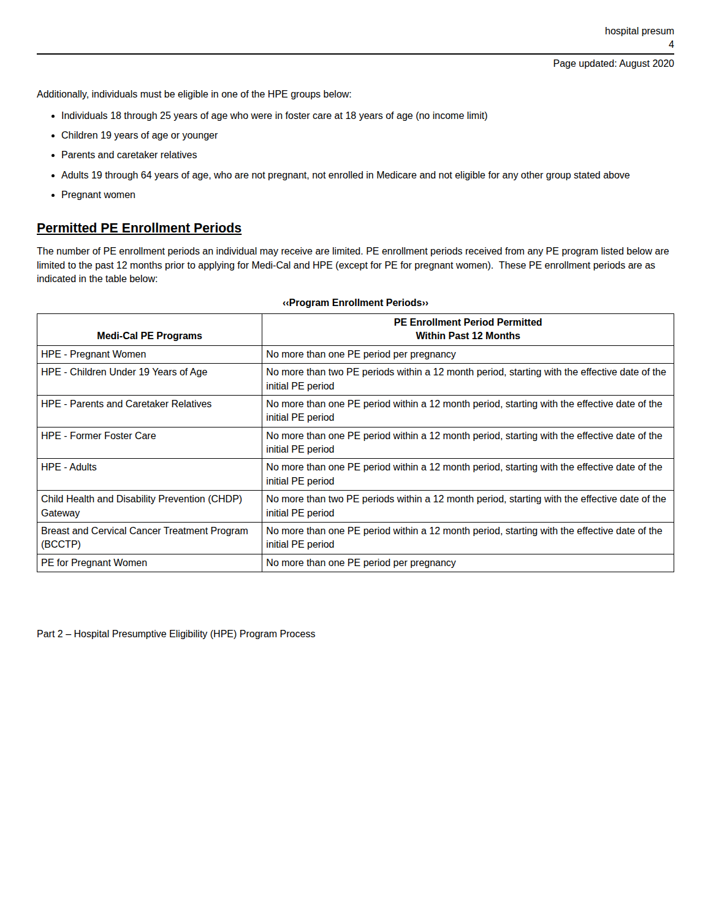hospital presum
4
Page updated: August 2020
Additionally, individuals must be eligible in one of the HPE groups below:
Individuals 18 through 25 years of age who were in foster care at 18 years of age (no income limit)
Children 19 years of age or younger
Parents and caretaker relatives
Adults 19 through 64 years of age, who are not pregnant, not enrolled in Medicare and not eligible for any other group stated above
Pregnant women
Permitted PE Enrollment Periods
The number of PE enrollment periods an individual may receive are limited. PE enrollment periods received from any PE program listed below are limited to the past 12 months prior to applying for Medi-Cal and HPE (except for PE for pregnant women). These PE enrollment periods are as indicated in the table below:
‹‹Program Enrollment Periods››
| Medi-Cal PE Programs | PE Enrollment Period Permitted Within Past 12 Months |
| --- | --- |
| HPE - Pregnant Women | No more than one PE period per pregnancy |
| HPE - Children Under 19 Years of Age | No more than two PE periods within a 12 month period, starting with the effective date of the initial PE period |
| HPE - Parents and Caretaker Relatives | No more than one PE period within a 12 month period, starting with the effective date of the initial PE period |
| HPE - Former Foster Care | No more than one PE period within a 12 month period, starting with the effective date of the initial PE period |
| HPE - Adults | No more than one PE period within a 12 month period, starting with the effective date of the initial PE period |
| Child Health and Disability Prevention (CHDP) Gateway | No more than two PE periods within a 12 month period, starting with the effective date of the initial PE period |
| Breast and Cervical Cancer Treatment Program (BCCTP) | No more than one PE period within a 12 month period, starting with the effective date of the initial PE period |
| PE for Pregnant Women | No more than one PE period per pregnancy |
Part 2 – Hospital Presumptive Eligibility (HPE) Program Process